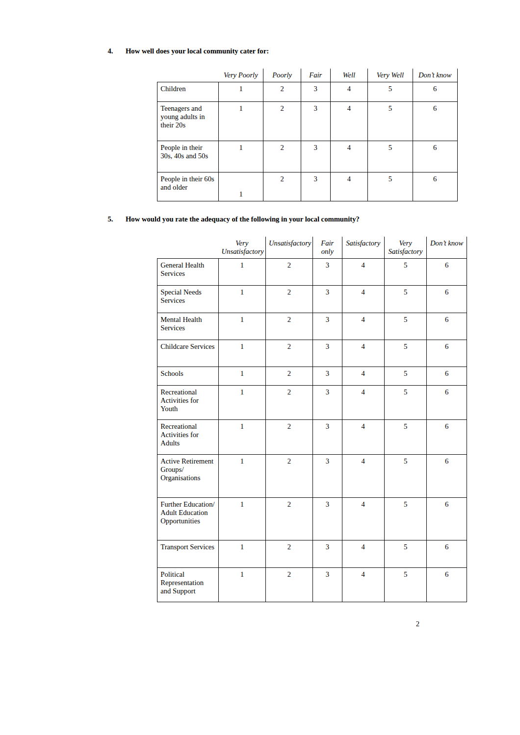4. How well does your local community cater for:
| | Very Poorly | Poorly | Fair | Well | Very Well | Don’t know |
| --- | --- | --- | --- | --- | --- | --- |
| Children | 1 | 2 | 3 | 4 | 5 | 6 |
| Teenagers and young adults in their 20s | 1 | 2 | 3 | 4 | 5 | 6 |
| People in their 30s, 40s and 50s | 1 | 2 | 3 | 4 | 5 | 6 |
| People in their 60s and older | 1 | 2 | 3 | 4 | 5 | 6 |
5. How would you rate the adequacy of the following in your local community?
| | Very Unsatisfactory | Unsatisfactory | Fair only | Satisfactory | Very Satisfactory | Don’t know |
| --- | --- | --- | --- | --- | --- | --- |
| General Health Services | 1 | 2 | 3 | 4 | 5 | 6 |
| Special Needs Services | 1 | 2 | 3 | 4 | 5 | 6 |
| Mental Health Services | 1 | 2 | 3 | 4 | 5 | 6 |
| Childcare Services | 1 | 2 | 3 | 4 | 5 | 6 |
| Schools | 1 | 2 | 3 | 4 | 5 | 6 |
| Recreational Activities for Youth | 1 | 2 | 3 | 4 | 5 | 6 |
| Recreational Activities for Adults | 1 | 2 | 3 | 4 | 5 | 6 |
| Active Retirement Groups/ Organisations | 1 | 2 | 3 | 4 | 5 | 6 |
| Further Education/ Adult Education Opportunities | 1 | 2 | 3 | 4 | 5 | 6 |
| Transport Services | 1 | 2 | 3 | 4 | 5 | 6 |
| Political Representation and Support | 1 | 2 | 3 | 4 | 5 | 6 |
2